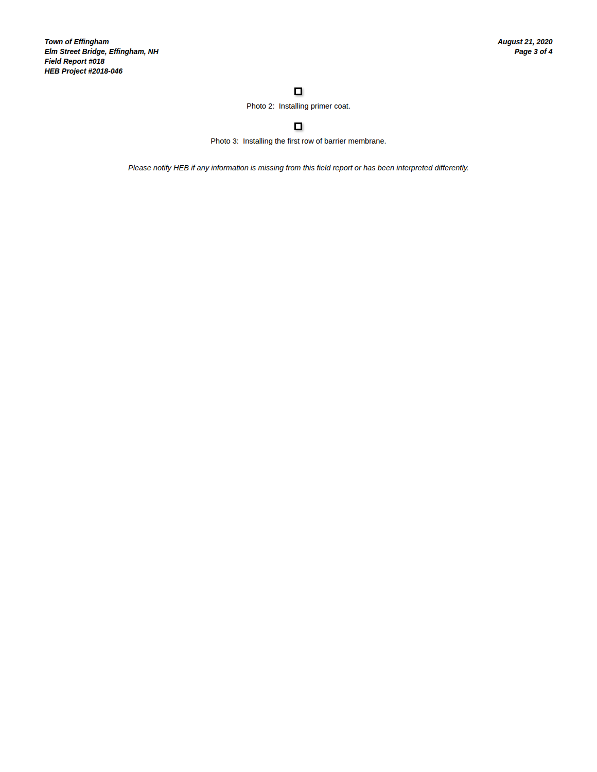Town of Effingham
Elm Street Bridge, Effingham, NH
Field Report #018
HEB Project #2018-046
August 21, 2020
Page 3 of 4
Photo 2: Installing primer coat.
Photo 3: Installing the first row of barrier membrane.
Please notify HEB if any information is missing from this field report or has been interpreted differently.